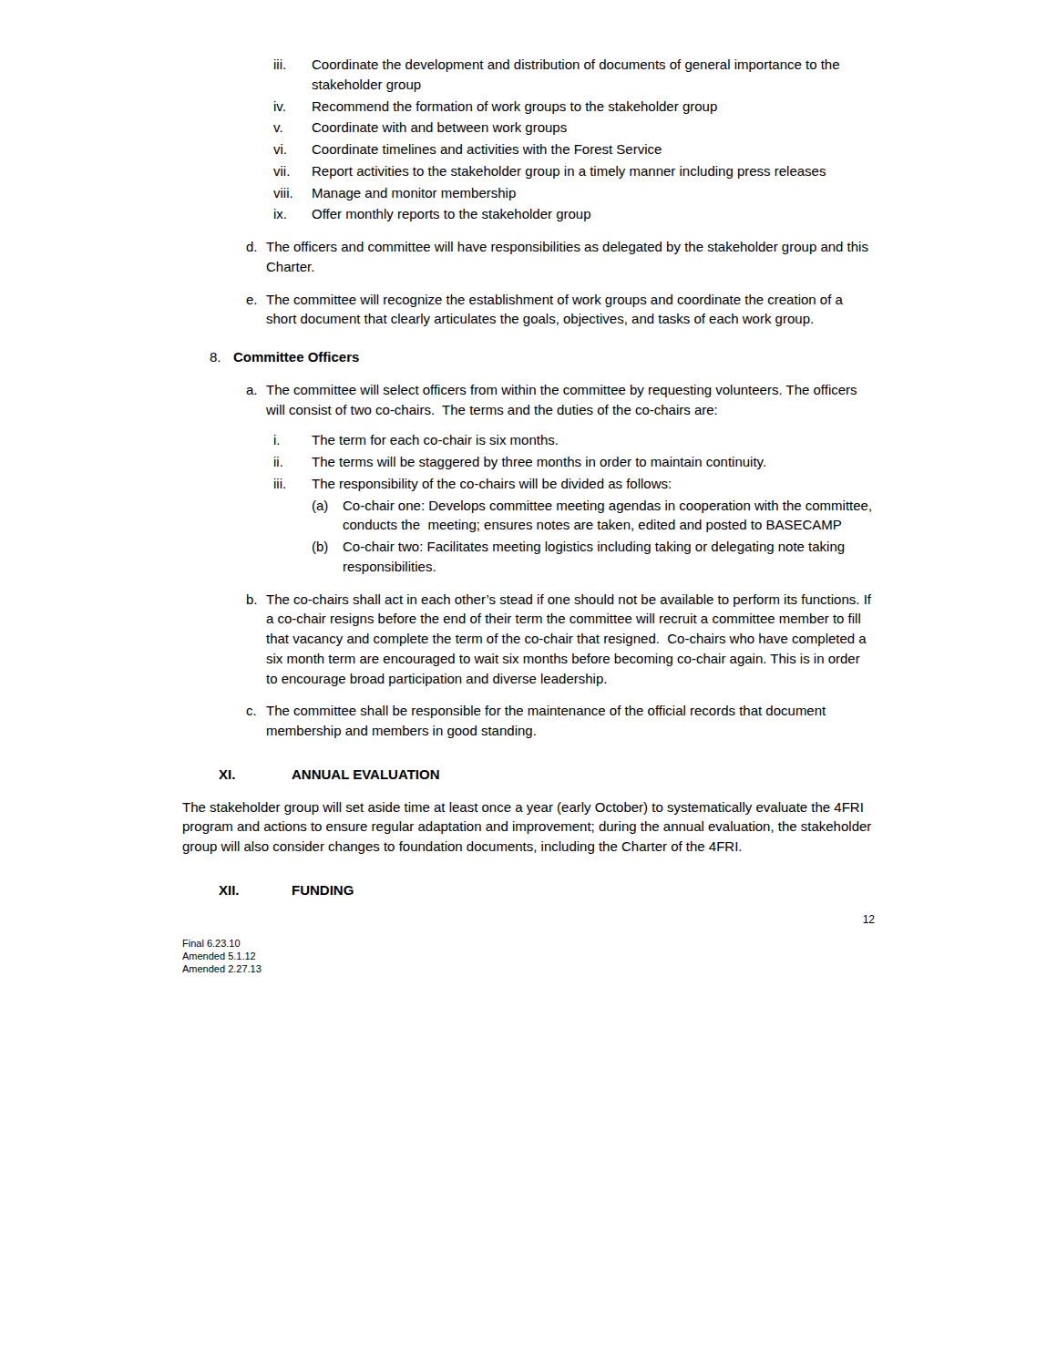iii.
Coordinate the development and distribution of documents of general importance to the stakeholder group
iv.
Recommend the formation of work groups to the stakeholder group
v.
Coordinate with and between work groups
vi.
Coordinate timelines and activities with the Forest Service
vii.
Report activities to the stakeholder group in a timely manner including press releases
viii.
Manage and monitor membership
ix.
Offer monthly reports to the stakeholder group
d.
The officers and committee will have responsibilities as delegated by the stakeholder group and this Charter.
e.
The committee will recognize the establishment of work groups and coordinate the creation of a short document that clearly articulates the goals, objectives, and tasks of each work group.
8.
Committee Officers
a.
The committee will select officers from within the committee by requesting volunteers. The officers will consist of two co-chairs. The terms and the duties of the co-chairs are:
i.
The term for each co-chair is six months.
ii.
The terms will be staggered by three months in order to maintain continuity.
iii.
The responsibility of the co-chairs will be divided as follows:
(a)
Co-chair one: Develops committee meeting agendas in cooperation with the committee, conducts the meeting; ensures notes are taken, edited and posted to BASECAMP
(b)
Co-chair two: Facilitates meeting logistics including taking or delegating note taking responsibilities.
b.
The co-chairs shall act in each other’s stead if one should not be available to perform its functions. If a co-chair resigns before the end of their term the committee will recruit a committee member to fill that vacancy and complete the term of the co-chair that resigned. Co-chairs who have completed a six month term are encouraged to wait six months before becoming co-chair again. This is in order to encourage broad participation and diverse leadership.
c.
The committee shall be responsible for the maintenance of the official records that document membership and members in good standing.
XI. ANNUAL EVALUATION
The stakeholder group will set aside time at least once a year (early October) to systematically evaluate the 4FRI program and actions to ensure regular adaptation and improvement; during the annual evaluation, the stakeholder group will also consider changes to foundation documents, including the Charter of the 4FRI.
XII. FUNDING
12
Final 6.23.10
Amended 5.1.12
Amended 2.27.13